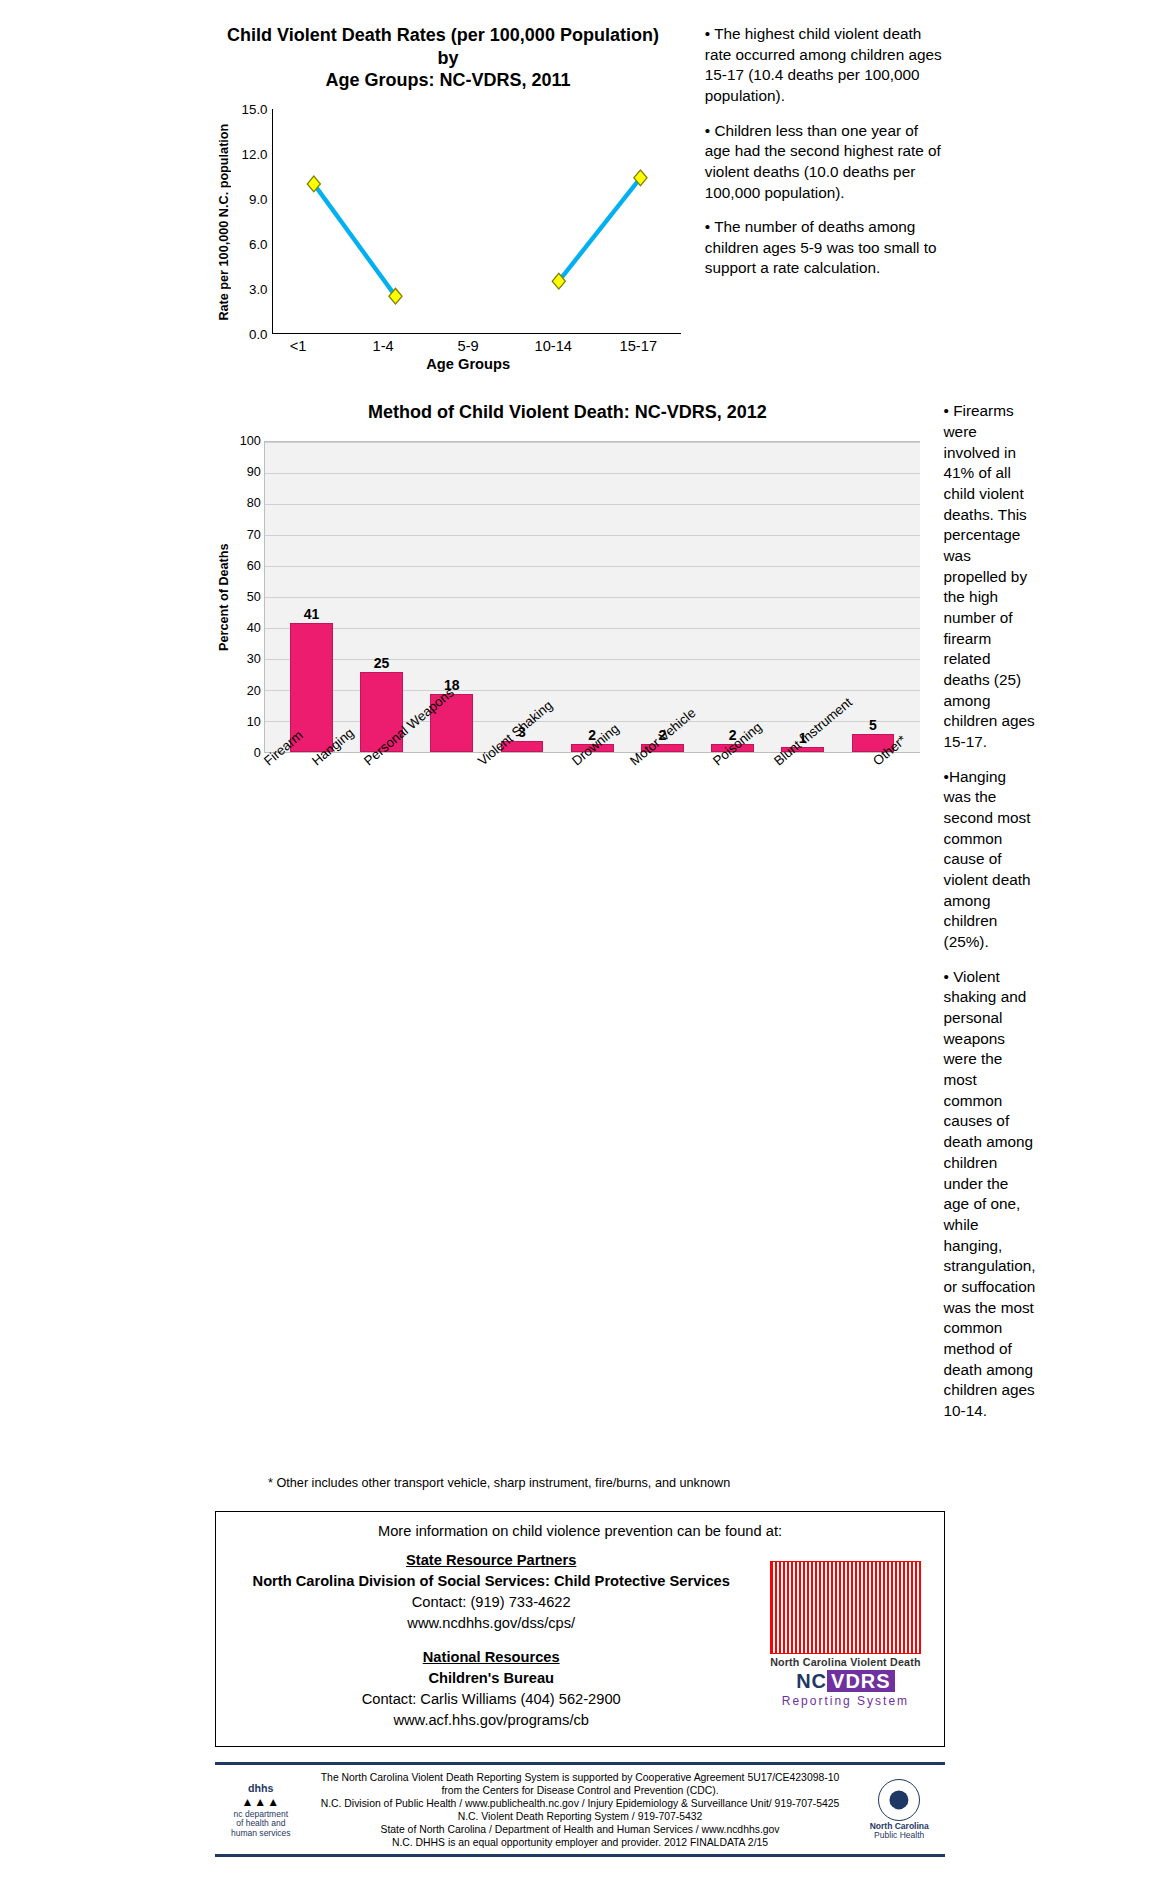Child Violent Death Rates (per 100,000 Population) by
Age Groups: NC-VDRS, 2011
Rate per 100,000 N.C. population
15.0 12.0 9.0 6.0 3.0 0.0
y: value 0 -> 230 ; 15 -> 0 => y = 230 - (v/15)*230
<11-45-910-1415-17
Age Groups
• The highest child violent death rate occurred among children ages 15-17 (10.4 deaths per 100,000 population).
• Children less than one year of age had the second highest rate of violent deaths (10.0 deaths per 100,000 population).
• The number of deaths among children ages 5-9 was too small to support a rate calculation.
Method of Child Violent Death: NC-VDRS, 2012
Percent of Deaths
100 90 80 70 60 50 40 30 20 10 0
41
25
18
3
2
2
2
1
5
Firearm Hanging Personal Weapons Violent Shaking Drowning Motor Vehicle Poisoning Blunt Instrument Other*
• Firearms were involved in 41% of all child violent deaths. This percentage was propelled by the high number of firearm related deaths (25) among children ages 15-17.
•Hanging was the second most common cause of violent death among children (25%).
• Violent shaking and personal weapons were the most common causes of death among children under the age of one, while hanging, strangulation, or suffocation was the most common method of death among children ages 10-14.
* Other includes other transport vehicle, sharp instrument, fire/burns, and unknown
More information on child violence prevention can be found at:
State Resource Partners
North Carolina Division of Social Services: Child Protective Services
Contact: (919) 733-4622
www.ncdhhs.gov/dss/cps/
National Resources
Children's Bureau
Contact: Carlis Williams (404) 562-2900
www.acf.hhs.gov/programs/cb
North Carolina Violent Death
NC VDRS
Reporting System
dhhs
▲▲▲
nc department
of health and
human services
The North Carolina Violent Death Reporting System is supported by Cooperative Agreement 5U17/CE423098-10 from the Centers for Disease Control and Prevention (CDC).
N.C. Division of Public Health / www.publichealth.nc.gov / Injury Epidemiology & Surveillance Unit/ 919-707-5425
N.C. Violent Death Reporting System / 919-707-5432
State of North Carolina / Department of Health and Human Services / www.ncdhhs.gov
N.C. DHHS is an equal opportunity employer and provider. 2012 FINALDATA 2/15
North Carolina
Public Health